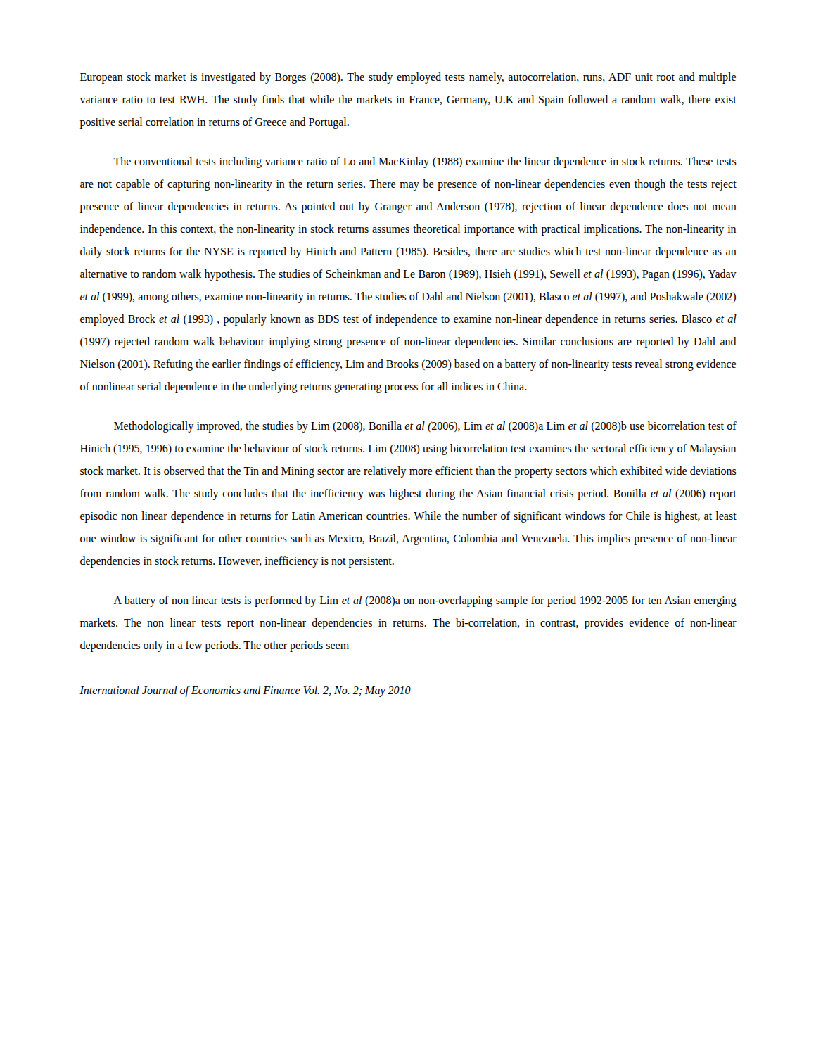European stock market is investigated by Borges (2008). The study employed tests namely, autocorrelation, runs, ADF unit root and multiple variance ratio to test RWH. The study finds that while the markets in France, Germany, U.K and Spain followed a random walk, there exist positive serial correlation in returns of Greece and Portugal.
The conventional tests including variance ratio of Lo and MacKinlay (1988) examine the linear dependence in stock returns. These tests are not capable of capturing non-linearity in the return series. There may be presence of non-linear dependencies even though the tests reject presence of linear dependencies in returns. As pointed out by Granger and Anderson (1978), rejection of linear dependence does not mean independence. In this context, the non-linearity in stock returns assumes theoretical importance with practical implications. The non-linearity in daily stock returns for the NYSE is reported by Hinich and Pattern (1985). Besides, there are studies which test non-linear dependence as an alternative to random walk hypothesis. The studies of Scheinkman and Le Baron (1989), Hsieh (1991), Sewell et al (1993), Pagan (1996), Yadav et al (1999), among others, examine non-linearity in returns. The studies of Dahl and Nielson (2001), Blasco et al (1997), and Poshakwale (2002) employed Brock et al (1993) , popularly known as BDS test of independence to examine non-linear dependence in returns series. Blasco et al (1997) rejected random walk behaviour implying strong presence of non-linear dependencies. Similar conclusions are reported by Dahl and Nielson (2001). Refuting the earlier findings of efficiency, Lim and Brooks (2009) based on a battery of non-linearity tests reveal strong evidence of nonlinear serial dependence in the underlying returns generating process for all indices in China.
Methodologically improved, the studies by Lim (2008), Bonilla et al (2006), Lim et al (2008)a Lim et al (2008)b use bicorrelation test of Hinich (1995, 1996) to examine the behaviour of stock returns. Lim (2008) using bicorrelation test examines the sectoral efficiency of Malaysian stock market. It is observed that the Tin and Mining sector are relatively more efficient than the property sectors which exhibited wide deviations from random walk. The study concludes that the inefficiency was highest during the Asian financial crisis period. Bonilla et al (2006) report episodic non linear dependence in returns for Latin American countries. While the number of significant windows for Chile is highest, at least one window is significant for other countries such as Mexico, Brazil, Argentina, Colombia and Venezuela. This implies presence of non-linear dependencies in stock returns. However, inefficiency is not persistent.
A battery of non linear tests is performed by Lim et al (2008)a on non-overlapping sample for period 1992-2005 for ten Asian emerging markets. The non linear tests report non-linear dependencies in returns. The bi-correlation, in contrast, provides evidence of non-linear dependencies only in a few periods. The other periods seem
International Journal of Economics and Finance Vol. 2, No. 2; May 2010